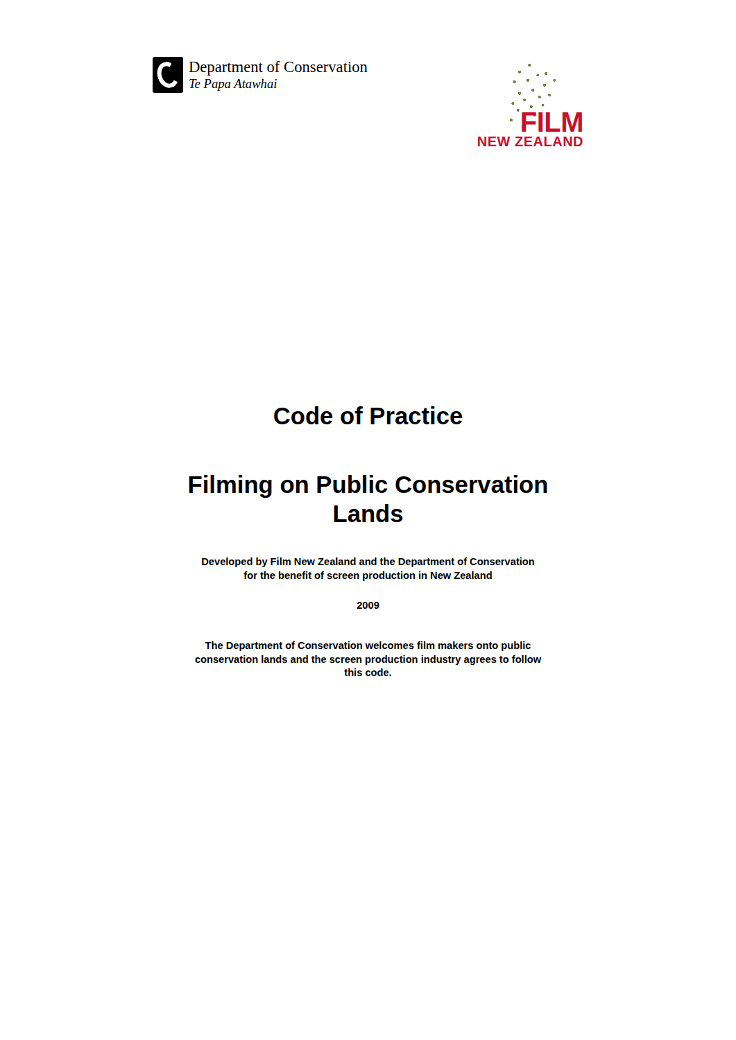Department of Conservation
Te Papa Atawhai
FILM NEW ZEALAND
Code of Practice
Filming on Public Conservation Lands
Developed by Film New Zealand and the Department of Conservation
for the benefit of screen production in New Zealand
2009
The Department of Conservation welcomes film makers onto public
conservation lands and the screen production industry agrees to follow
this code.